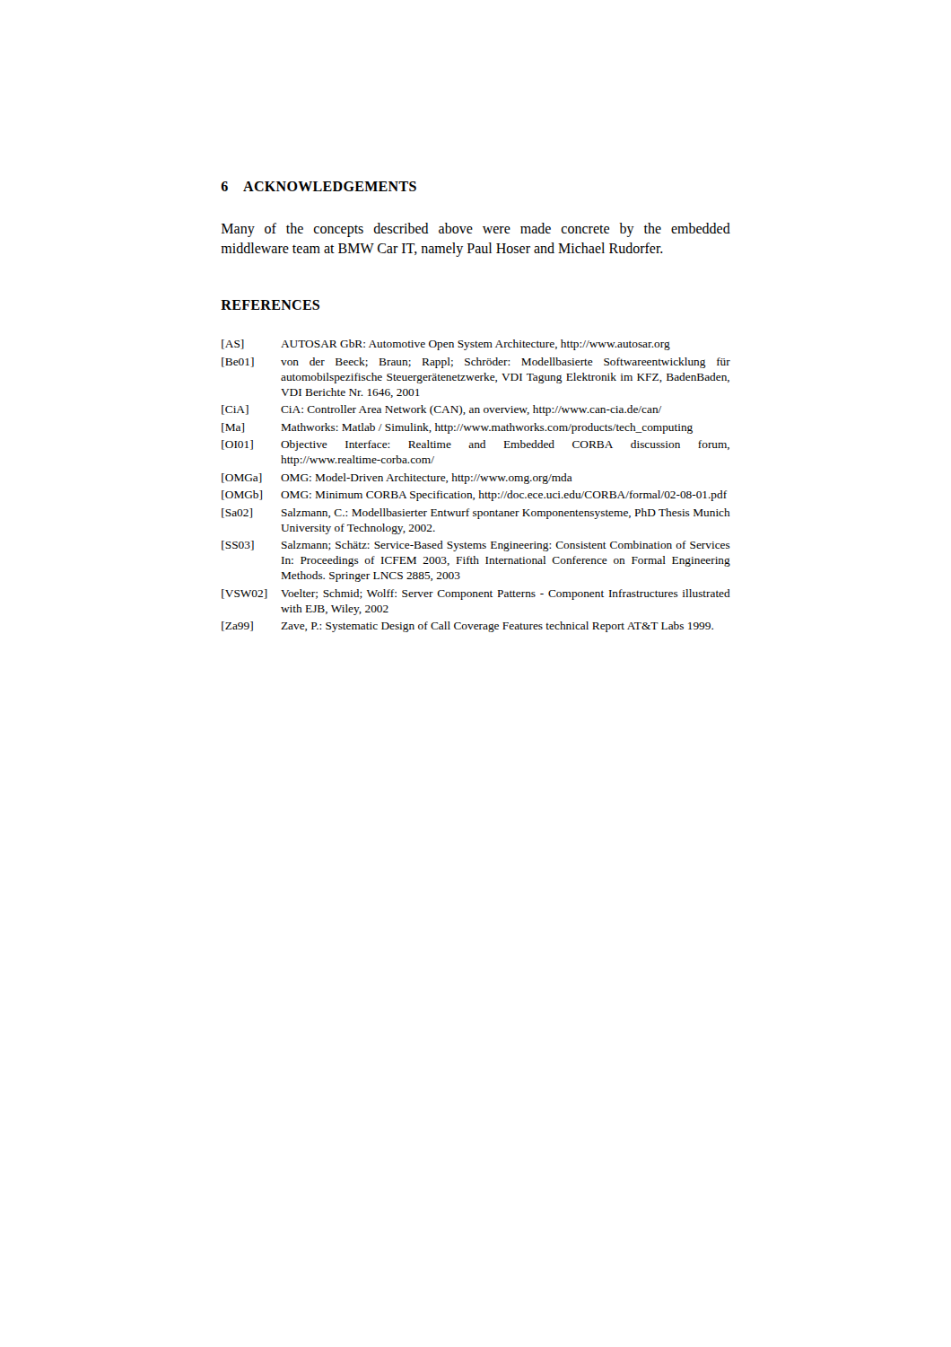6 ACKNOWLEDGEMENTS
Many of the concepts described above were made concrete by the embedded middleware team at BMW Car IT, namely Paul Hoser and Michael Rudorfer.
REFERENCES
| [AS] | AUTOSAR GbR: Automotive Open System Architecture, http://www.autosar.org |
| [Be01] | von der Beeck; Braun; Rappl; Schröder: Modellbasierte Softwareentwicklung für automobilspezifische Steuergerätenetzwerke, VDI Tagung Elektronik im KFZ, BadenBaden, VDI Berichte Nr. 1646, 2001 |
| [CiA] | CiA: Controller Area Network (CAN), an overview, http://www.can-cia.de/can/ |
| [Ma] | Mathworks: Matlab / Simulink, http://www.mathworks.com/products/tech_computing |
| [OI01] | Objective Interface: Realtime and Embedded CORBA discussion forum, http://www.realtime-corba.com/ |
| [OMGa] | OMG: Model-Driven Architecture, http://www.omg.org/mda |
| [OMGb] | OMG: Minimum CORBA Specification, http://doc.ece.uci.edu/CORBA/formal/02-08-01.pdf |
| [Sa02] | Salzmann, C.: Modellbasierter Entwurf spontaner Komponentensysteme, PhD Thesis Munich University of Technology, 2002. |
| [SS03] | Salzmann; Schätz: Service-Based Systems Engineering: Consistent Combination of Services In: Proceedings of ICFEM 2003, Fifth International Conference on Formal Engineering Methods. Springer LNCS 2885, 2003 |
| [VSW02] | Voelter; Schmid; Wolff: Server Component Patterns - Component Infrastructures illustrated with EJB, Wiley, 2002 |
| [Za99] | Zave, P.: Systematic Design of Call Coverage Features technical Report AT&T Labs 1999. |